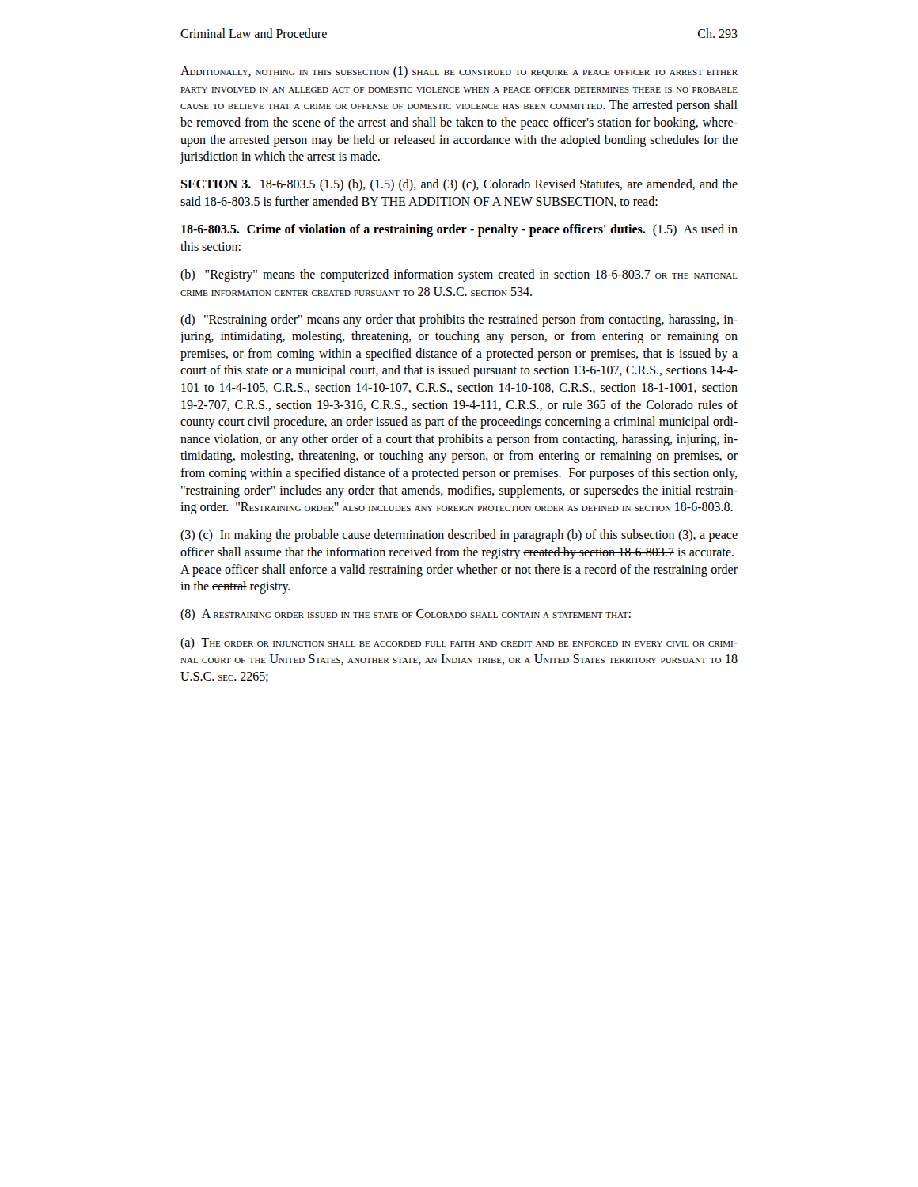Criminal Law and Procedure Ch. 293
Additionally, nothing in this subsection (1) shall be construed to require a peace officer to arrest either party involved in an alleged act of domestic violence when a peace officer determines there is no probable cause to believe that a crime or offense of domestic violence has been committed. The arrested person shall be removed from the scene of the arrest and shall be taken to the peace officer's station for booking, whereupon the arrested person may be held or released in accordance with the adopted bonding schedules for the jurisdiction in which the arrest is made.
SECTION 3. 18-6-803.5 (1.5) (b), (1.5) (d), and (3) (c), Colorado Revised Statutes, are amended, and the said 18-6-803.5 is further amended BY THE ADDITION OF A NEW SUBSECTION, to read:
18-6-803.5. Crime of violation of a restraining order - penalty - peace officers' duties. (1.5) As used in this section:
(b) "Registry" means the computerized information system created in section 18-6-803.7 or the national crime information center created pursuant to 28 U.S.C. section 534.
(d) "Restraining order" means any order that prohibits the restrained person from contacting, harassing, injuring, intimidating, molesting, threatening, or touching any person, or from entering or remaining on premises, or from coming within a specified distance of a protected person or premises, that is issued by a court of this state or a municipal court, and that is issued pursuant to section 13-6-107, C.R.S., sections 14-4-101 to 14-4-105, C.R.S., section 14-10-107, C.R.S., section 14-10-108, C.R.S., section 18-1-1001, section 19-2-707, C.R.S., section 19-3-316, C.R.S., section 19-4-111, C.R.S., or rule 365 of the Colorado rules of county court civil procedure, an order issued as part of the proceedings concerning a criminal municipal ordinance violation, or any other order of a court that prohibits a person from contacting, harassing, injuring, intimidating, molesting, threatening, or touching any person, or from entering or remaining on premises, or from coming within a specified distance of a protected person or premises. For purposes of this section only, "restraining order" includes any order that amends, modifies, supplements, or supersedes the initial restraining order. "Restraining order" also includes any foreign protection order as defined in section 18-6-803.8.
(3) (c) In making the probable cause determination described in paragraph (b) of this subsection (3), a peace officer shall assume that the information received from the registry created by section 18-6-803.7 is accurate. A peace officer shall enforce a valid restraining order whether or not there is a record of the restraining order in the central registry.
(8) A restraining order issued in the state of Colorado shall contain a statement that:
(a) The order or injunction shall be accorded full faith and credit and be enforced in every civil or criminal court of the United States, another state, an Indian tribe, or a United States territory pursuant to 18 U.S.C. sec. 2265;